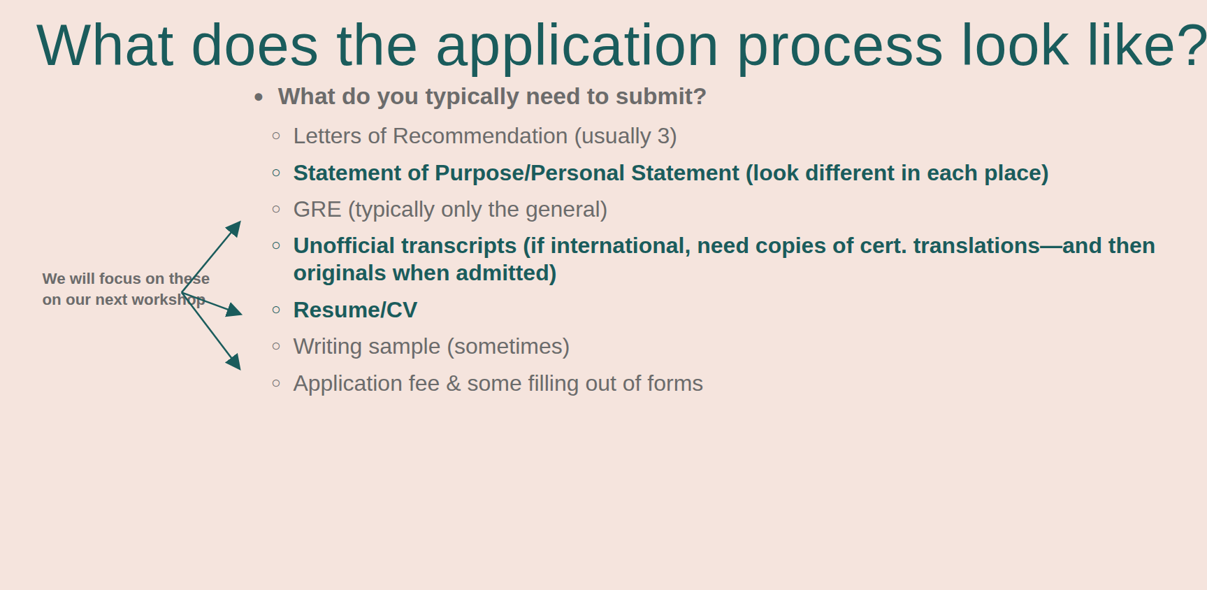What does the application process look like?
We will focus on these on our next workshop
●What do you typically need to submit?
○Letters of Recommendation (usually 3)
○Statement of Purpose/Personal Statement (look different in each place)
○GRE (typically only the general)
○Unofficial transcripts (if international, need copies of cert. translations—and then originals when admitted)
○Resume/CV
○Writing sample (sometimes)
○Application fee & some filling out of forms